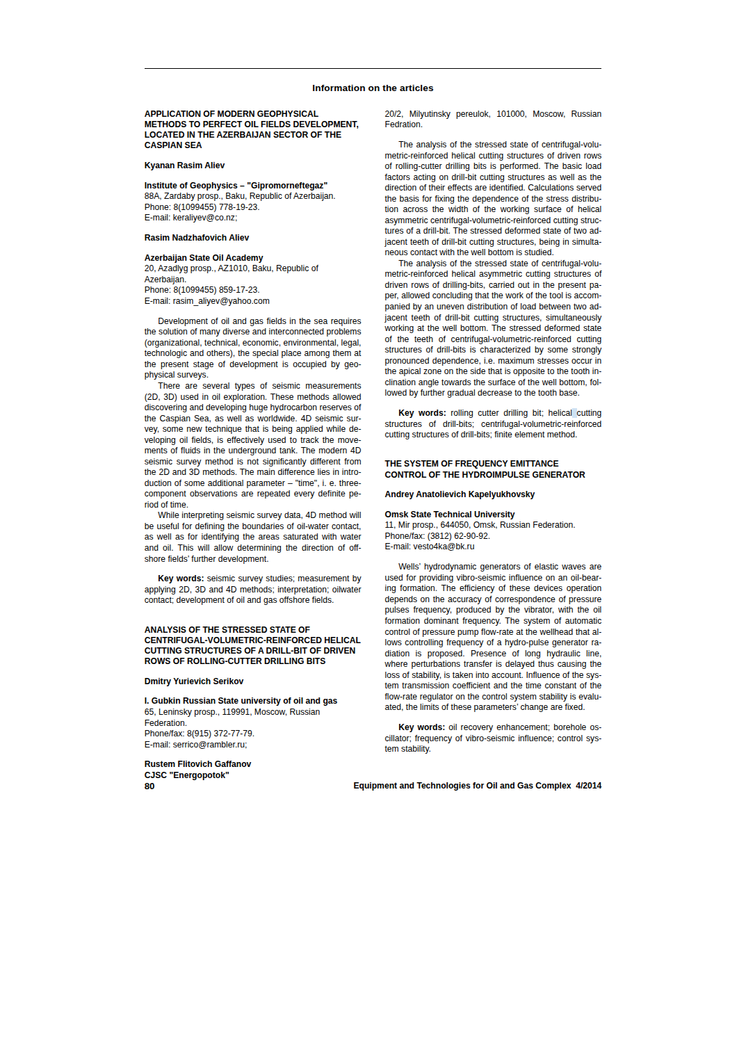Information on the articles
Application of modern geophysical methods to perfect oil fields development, located in the Azerbaijan sector of the Caspian Sea
Kyanan Rasim Aliev
Institute of Geophysics – "Gipromorneftegaz"
88A, Zardaby prosp., Baku, Republic of Azerbaijan.
Phone: 8(1099455) 778-19-23.
E-mail: keraliyev@co.nz;
Rasim Nadzhafovich Aliev
Azerbaijan State Oil Academy
20, Azadlyg prosp., AZ1010, Baku, Republic of Azerbaijan.
Phone: 8(1099455) 859-17-23.
E-mail: rasim_aliyev@yahoo.com
Development of oil and gas fields in the sea requires the solution of many diverse and interconnected problems (organizational, technical, economic, environmental, legal, technologic and others), the special place among them at the present stage of development is occupied by geophysical surveys.
There are several types of seismic measurements (2D, 3D) used in oil exploration. These methods allowed discovering and developing huge hydrocarbon reserves of the Caspian Sea, as well as worldwide. 4D seismic survey, some new technique that is being applied while developing oil fields, is effectively used to track the movements of fluids in the underground tank. The modern 4D seismic survey method is not significantly different from the 2D and 3D methods. The main difference lies in introduction of some additional parameter – "time", i. e. three-component observations are repeated every definite period of time.
While interpreting seismic survey data, 4D method will be useful for defining the boundaries of oil-water contact, as well as for identifying the areas saturated with water and oil. This will allow determining the direction of offshore fields’ further development.
Key words: seismic survey studies; measurement by applying 2D, 3D and 4D methods; interpretation; oilwater contact; development of oil and gas offshore fields.
Analysis of the stressed state of centrifugal-volumetric-reinforced helical cutting structures of a drill-bit of driven rows of rolling-cutter drilling bits
Dmitry Yurievich Serikov
I. Gubkin Russian State university of oil and gas
65, Leninsky prosp., 119991, Moscow, Russian Federation.
Phone/fax: 8(915) 372-77-79.
E-mail: serrico@rambler.ru;
Rustem Flitovich Gaffanov
CJSC "Energopotok"
20/2, Milyutinsky pereulok, 101000, Moscow, Russian Fedration.
The analysis of the stressed state of centrifugal-volumetric-reinforced helical cutting structures of driven rows of rolling-cutter drilling bits is performed. The basic load factors acting on drill-bit cutting structures as well as the direction of their effects are identified. Calculations served the basis for fixing the dependence of the stress distribution across the width of the working surface of helical asymmetric centrifugal-volumetric-reinforced cutting structures of a drill-bit. The stressed deformed state of two adjacent teeth of drill-bit cutting structures, being in simultaneous contact with the well bottom is studied.
The analysis of the stressed state of centrifugal-volumetric-reinforced helical asymmetric cutting structures of driven rows of drilling-bits, carried out in the present paper, allowed concluding that the work of the tool is accompanied by an uneven distribution of load between two adjacent teeth of drill-bit cutting structures, simultaneously working at the well bottom. The stressed deformed state of the teeth of centrifugal-volumetric-reinforced cutting structures of drill-bits is characterized by some strongly pronounced dependence, i.e. maximum stresses occur in the apical zone on the side that is opposite to the tooth inclination angle towards the surface of the well bottom, followed by further gradual decrease to the tooth base.
Key words: rolling cutter drilling bit; helical cutting structures of drill-bits; centrifugal-volumetric-reinforced cutting structures of drill-bits; finite element method.
The system of frequency emittance control of the hydroimpulse generator
Andrey Anatolievich Kapelyukhovsky
Omsk State Technical University
11, Mir prosp., 644050, Omsk, Russian Federation.
Phone/fax: (3812) 62-90-92.
E-mail: vesto4ka@bk.ru
Wells’ hydrodynamic generators of elastic waves are used for providing vibro-seismic influence on an oil-bearing formation. The efficiency of these devices operation depends on the accuracy of correspondence of pressure pulses frequency, produced by the vibrator, with the oil formation dominant frequency. The system of automatic control of pressure pump flow-rate at the wellhead that allows controlling frequency of a hydro-pulse generator radiation is proposed. Presence of long hydraulic line, where perturbations transfer is delayed thus causing the loss of stability, is taken into account. Influence of the system transmission coefficient and the time constant of the flow-rate regulator on the control system stability is evaluated, the limits of these parameters’ change are fixed.
Key words: oil recovery enhancement; borehole oscillator; frequency of vibro-seismic influence; control system stability.
80
Equipment and Technologies for Oil and Gas Complex 4/2014